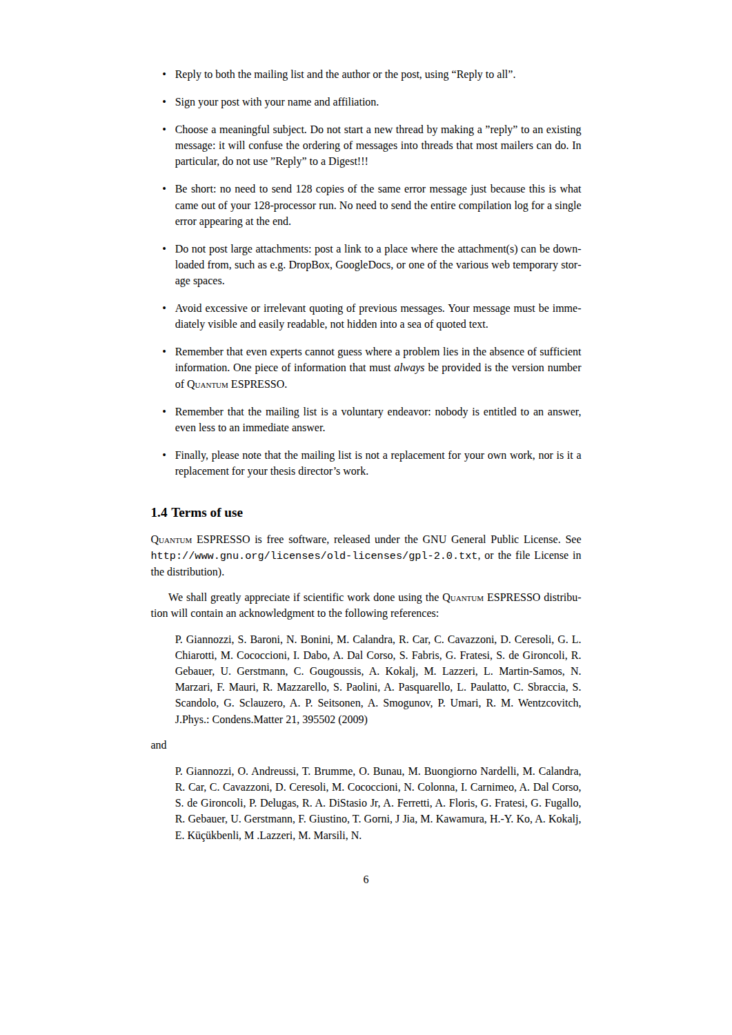Reply to both the mailing list and the author or the post, using “Reply to all”.
Sign your post with your name and affiliation.
Choose a meaningful subject. Do not start a new thread by making a ”reply” to an existing message: it will confuse the ordering of messages into threads that most mailers can do. In particular, do not use ”Reply” to a Digest!!!
Be short: no need to send 128 copies of the same error message just because this is what came out of your 128-processor run. No need to send the entire compilation log for a single error appearing at the end.
Do not post large attachments: post a link to a place where the attachment(s) can be downloaded from, such as e.g. DropBox, GoogleDocs, or one of the various web temporary storage spaces.
Avoid excessive or irrelevant quoting of previous messages. Your message must be immediately visible and easily readable, not hidden into a sea of quoted text.
Remember that even experts cannot guess where a problem lies in the absence of sufficient information. One piece of information that must always be provided is the version number of Quantum ESPRESSO.
Remember that the mailing list is a voluntary endeavor: nobody is entitled to an answer, even less to an immediate answer.
Finally, please note that the mailing list is not a replacement for your own work, nor is it a replacement for your thesis director’s work.
1.4 Terms of use
Quantum ESPRESSO is free software, released under the GNU General Public License. See http://www.gnu.org/licenses/old-licenses/gpl-2.0.txt, or the file License in the distribution).
We shall greatly appreciate if scientific work done using the Quantum ESPRESSO distribution will contain an acknowledgment to the following references:
P. Giannozzi, S. Baroni, N. Bonini, M. Calandra, R. Car, C. Cavazzoni, D. Ceresoli, G. L. Chiarotti, M. Cococcioni, I. Dabo, A. Dal Corso, S. Fabris, G. Fratesi, S. de Gironcoli, R. Gebauer, U. Gerstmann, C. Gougoussis, A. Kokalj, M. Lazzeri, L. Martin-Samos, N. Marzari, F. Mauri, R. Mazzarello, S. Paolini, A. Pasquarello, L. Paulatto, C. Sbraccia, S. Scandolo, G. Sclauzero, A. P. Seitsonen, A. Smogunov, P. Umari, R. M. Wentzcovitch, J.Phys.: Condens.Matter 21, 395502 (2009)
and
P. Giannozzi, O. Andreussi, T. Brumme, O. Bunau, M. Buongiorno Nardelli, M. Calandra, R. Car, C. Cavazzoni, D. Ceresoli, M. Cococcioni, N. Colonna, I. Carnimeo, A. Dal Corso, S. de Gironcoli, P. Delugas, R. A. DiStasio Jr, A. Ferretti, A. Floris, G. Fratesi, G. Fugallo, R. Gebauer, U. Gerstmann, F. Giustino, T. Gorni, J Jia, M. Kawamura, H.-Y. Ko, A. Kokalj, E. Küçükbenli, M .Lazzeri, M. Marsili, N.
6